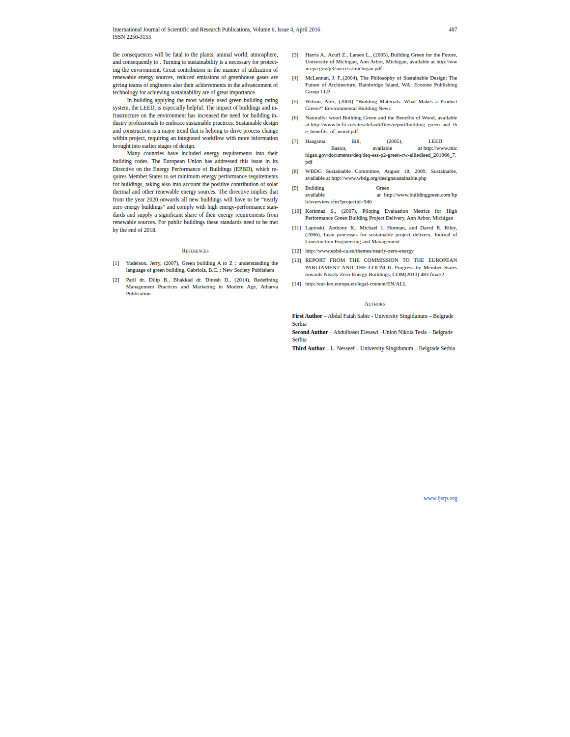International Journal of Scientific and Research Publications, Volume 6, Issue 4, April 2016
ISSN 2250-3153
407
the consequences will be fatal to the plants, animal world, atmosphere, and consequently to . Turning to sustainability is a necessary for protecting the environment. Great contribution in the manner of utilization of renewable energy sources, reduced emissions of greenhouse gases are giving teams of engineers also their achievements in the advancement of technology for achieving sustainability are of great importance.
In building applying the most widely used green building rating system, the LEED, is especially helpful. The impact of buildings and infrastructure on the environment has increased the need for building industry professionals to embrace sustainable practices. Sustainable design and construction is a major trend that is helping to drive process change within project, requiring an integrated workflow with more information brought into earlier stages of design.
Many countries have included energy requirements into their building codes. The European Union has addressed this issue in its Directive on the Energy Performance of Buildings (EPBD), which requires Member States to set minimum energy performance requirements for buildings, taking also into account the positive contribution of solar thermal and other renewable energy sources. The directive implies that from the year 2020 onwards all new buildings will have to be “nearly zero energy buildings” and comply with high energy-performance standards and supply a significant share of their energy requirements from renewable sources. For public buildings these standards need to be met by the end of 2018.
References
Yudelson, Jerry, (2007), Green building A to Z : understanding the language of green building, Gabriola, B.C. : New Society Publishers
Patil dr. Dilip B., Bhakkad dr. Dinesh D., (2014), Redefining Management Practices and Marketing in Modern Age, Atharva Publication
Harris A., Acuff Z., Larsen L., (2005), Building Green for the Future, University of Michigan, Ann Arbor, Michigan, available at http://www.epa.gov/p3/success/michigan.pdf
McLennan, J. F.,(2004), The Philosophy of Sustainable Design: The Future of Architecture, Bainbridge Island, WA: Ecotone Publishing Group LLP
Wilson, Alex, (2000) “Building Materials: What Makes a Product Green?” Environmental Building News
Naturally: wood Building Green and the Benefits of Wood, available at http://www.bcfii.cn/sites/default/files/report/building_green_and_the_benefits_of_wood.pdf
Haagsma Bill, (2005), LEED Basics, available at http://www.michigan.gov/documents/deq/deq-ess-p2-green-cw-alliedleed_201066_7.pdf
WBDG Sustainable Committee, August 18, 2009, Sustainable, available at http://www.wbdg.org/designsustainable.php
Building Green available at http://www.buildinggreen.com/hpb/overview.cfm?projectid=946
Korkmaz S., (2007), Piloting Evaluation Metrics for High Performance Green Building Project Delivery, Ann Arbor, Michigan
Lapinski, Anthony R., Michael J. Horman, and David R. Riley, (2006), Lean processes for sustainable project delivery, Journal of Construction Engineering and Management
http://www.epbd-ca.eu/themes/nearly-zero-energy
REPORT FROM THE COMMISSION TO THE EUROPEAN PARLIAMENT AND THE COUNCIL Progress by Member States towards Nearly Zero-Energy Buildings, COM(2013) 483 final/2
http://eur-lex.europa.eu/legal-content/EN/ALL
Authors
First Author – Abdul Fatah Sabie - University Singidunum – Belgrade Serbia
Second Author – Abdulbaset Elesawi –Union Nikola Tesla – Belgrade Serbia
Third Author – L. Nesseef – University Singidunum – Belgrade Serbia
www.ijsrp.org